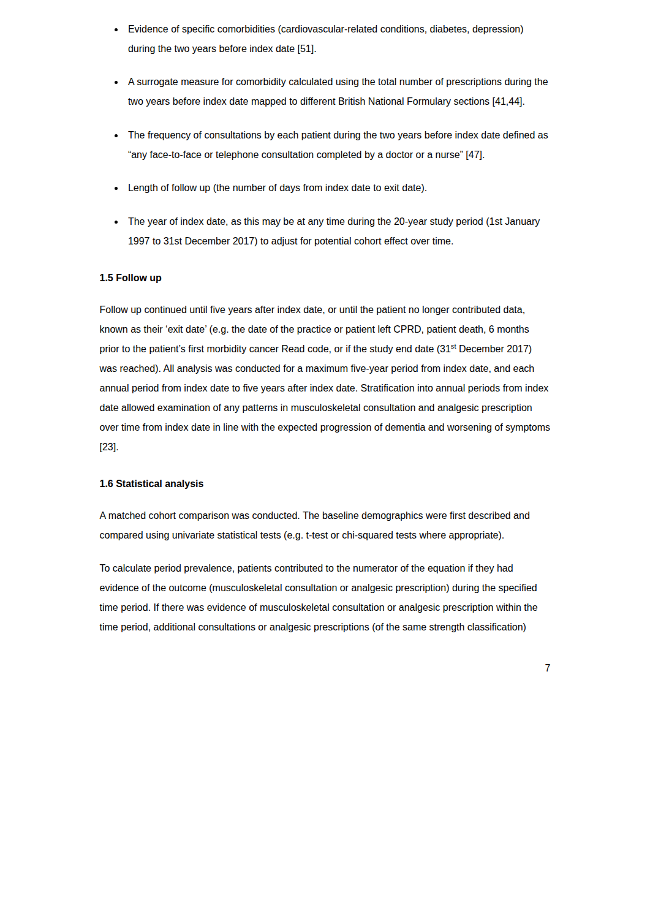Evidence of specific comorbidities (cardiovascular-related conditions, diabetes, depression) during the two years before index date [51].
A surrogate measure for comorbidity calculated using the total number of prescriptions during the two years before index date mapped to different British National Formulary sections [41,44].
The frequency of consultations by each patient during the two years before index date defined as “any face-to-face or telephone consultation completed by a doctor or a nurse” [47].
Length of follow up (the number of days from index date to exit date).
The year of index date, as this may be at any time during the 20-year study period (1st January 1997 to 31st December 2017) to adjust for potential cohort effect over time.
1.5 Follow up
Follow up continued until five years after index date, or until the patient no longer contributed data, known as their ‘exit date’ (e.g. the date of the practice or patient left CPRD, patient death, 6 months prior to the patient’s first morbidity cancer Read code, or if the study end date (31st December 2017) was reached). All analysis was conducted for a maximum five-year period from index date, and each annual period from index date to five years after index date. Stratification into annual periods from index date allowed examination of any patterns in musculoskeletal consultation and analgesic prescription over time from index date in line with the expected progression of dementia and worsening of symptoms [23].
1.6 Statistical analysis
A matched cohort comparison was conducted. The baseline demographics were first described and compared using univariate statistical tests (e.g. t-test or chi-squared tests where appropriate).
To calculate period prevalence, patients contributed to the numerator of the equation if they had evidence of the outcome (musculoskeletal consultation or analgesic prescription) during the specified time period. If there was evidence of musculoskeletal consultation or analgesic prescription within the time period, additional consultations or analgesic prescriptions (of the same strength classification)
7